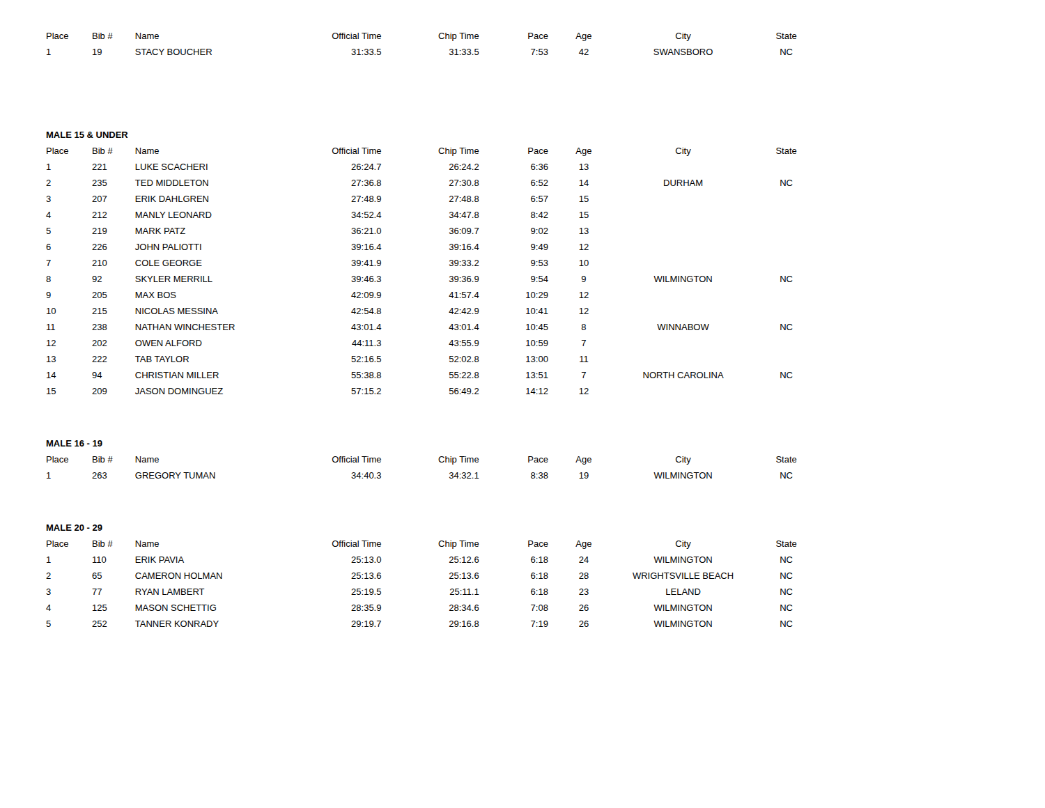| Place | Bib # | Name | Official Time | Chip Time | Pace | Age | City | State |
| --- | --- | --- | --- | --- | --- | --- | --- | --- |
| 1 | 19 | STACY BOUCHER | 31:33.5 | 31:33.5 | 7:53 | 42 | SWANSBORO | NC |
| MALE 15 & UNDER |
| Place | Bib # | Name | Official Time | Chip Time | Pace | Age | City | State |
| 1 | 221 | LUKE SCACHERI | 26:24.7 | 26:24.2 | 6:36 | 13 | | |
| 2 | 235 | TED MIDDLETON | 27:36.8 | 27:30.8 | 6:52 | 14 | DURHAM | NC |
| 3 | 207 | ERIK DAHLGREN | 27:48.9 | 27:48.8 | 6:57 | 15 | | |
| 4 | 212 | MANLY LEONARD | 34:52.4 | 34:47.8 | 8:42 | 15 | | |
| 5 | 219 | MARK PATZ | 36:21.0 | 36:09.7 | 9:02 | 13 | | |
| 6 | 226 | JOHN PALIOTTI | 39:16.4 | 39:16.4 | 9:49 | 12 | | |
| 7 | 210 | COLE GEORGE | 39:41.9 | 39:33.2 | 9:53 | 10 | | |
| 8 | 92 | SKYLER MERRILL | 39:46.3 | 39:36.9 | 9:54 | 9 | WILMINGTON | NC |
| 9 | 205 | MAX BOS | 42:09.9 | 41:57.4 | 10:29 | 12 | | |
| 10 | 215 | NICOLAS MESSINA | 42:54.8 | 42:42.9 | 10:41 | 12 | | |
| 11 | 238 | NATHAN WINCHESTER | 43:01.4 | 43:01.4 | 10:45 | 8 | WINNABOW | NC |
| 12 | 202 | OWEN ALFORD | 44:11.3 | 43:55.9 | 10:59 | 7 | | |
| 13 | 222 | TAB TAYLOR | 52:16.5 | 52:02.8 | 13:00 | 11 | | |
| 14 | 94 | CHRISTIAN MILLER | 55:38.8 | 55:22.8 | 13:51 | 7 | NORTH CAROLINA | NC |
| 15 | 209 | JASON DOMINGUEZ | 57:15.2 | 56:49.2 | 14:12 | 12 | | |
| MALE 16 - 19 |
| Place | Bib # | Name | Official Time | Chip Time | Pace | Age | City | State |
| 1 | 263 | GREGORY TUMAN | 34:40.3 | 34:32.1 | 8:38 | 19 | WILMINGTON | NC |
| MALE 20 - 29 |
| Place | Bib # | Name | Official Time | Chip Time | Pace | Age | City | State |
| 1 | 110 | ERIK PAVIA | 25:13.0 | 25:12.6 | 6:18 | 24 | WILMINGTON | NC |
| 2 | 65 | CAMERON HOLMAN | 25:13.6 | 25:13.6 | 6:18 | 28 | WRIGHTSVILLE BEACH | NC |
| 3 | 77 | RYAN LAMBERT | 25:19.5 | 25:11.1 | 6:18 | 23 | LELAND | NC |
| 4 | 125 | MASON SCHETTIG | 28:35.9 | 28:34.6 | 7:08 | 26 | WILMINGTON | NC |
| 5 | 252 | TANNER KONRADY | 29:19.7 | 29:16.8 | 7:19 | 26 | WILMINGTON | NC |